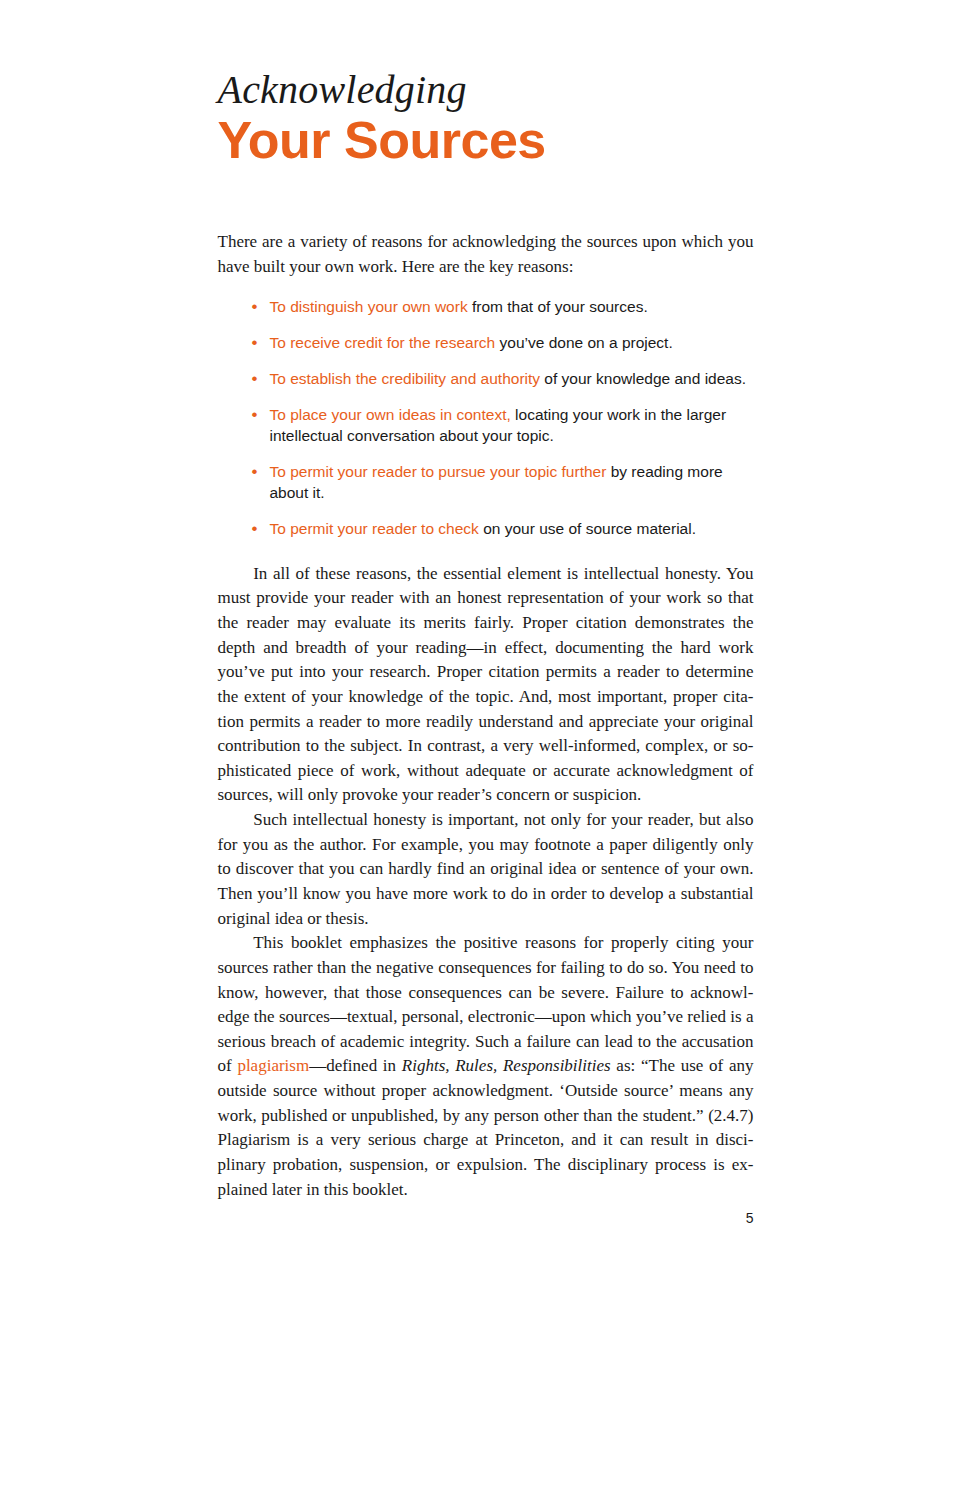Acknowledging Your Sources
There are a variety of reasons for acknowledging the sources upon which you have built your own work. Here are the key reasons:
To distinguish your own work from that of your sources.
To receive credit for the research you’ve done on a project.
To establish the credibility and authority of your knowledge and ideas.
To place your own ideas in context, locating your work in the larger intellectual conversation about your topic.
To permit your reader to pursue your topic further by reading more about it.
To permit your reader to check on your use of source material.
In all of these reasons, the essential element is intellectual honesty. You must provide your reader with an honest representation of your work so that the reader may evaluate its merits fairly. Proper citation demonstrates the depth and breadth of your reading—in effect, documenting the hard work you’ve put into your research. Proper citation permits a reader to determine the extent of your knowledge of the topic. And, most important, proper citation permits a reader to more readily understand and appreciate your original contribution to the subject. In contrast, a very well-informed, complex, or sophisticated piece of work, without adequate or accurate acknowledgment of sources, will only provoke your reader’s concern or suspicion.
Such intellectual honesty is important, not only for your reader, but also for you as the author. For example, you may footnote a paper diligently only to discover that you can hardly find an original idea or sentence of your own. Then you’ll know you have more work to do in order to develop a substantial original idea or thesis.
This booklet emphasizes the positive reasons for properly citing your sources rather than the negative consequences for failing to do so. You need to know, however, that those consequences can be severe. Failure to acknowledge the sources—textual, personal, electronic—upon which you’ve relied is a serious breach of academic integrity. Such a failure can lead to the accusation of plagiarism—defined in Rights, Rules, Responsibilities as: “The use of any outside source without proper acknowledgment. ‘Outside source’ means any work, published or unpublished, by any person other than the student.” (2.4.7) Plagiarism is a very serious charge at Princeton, and it can result in disciplinary probation, suspension, or expulsion. The disciplinary process is explained later in this booklet.
5